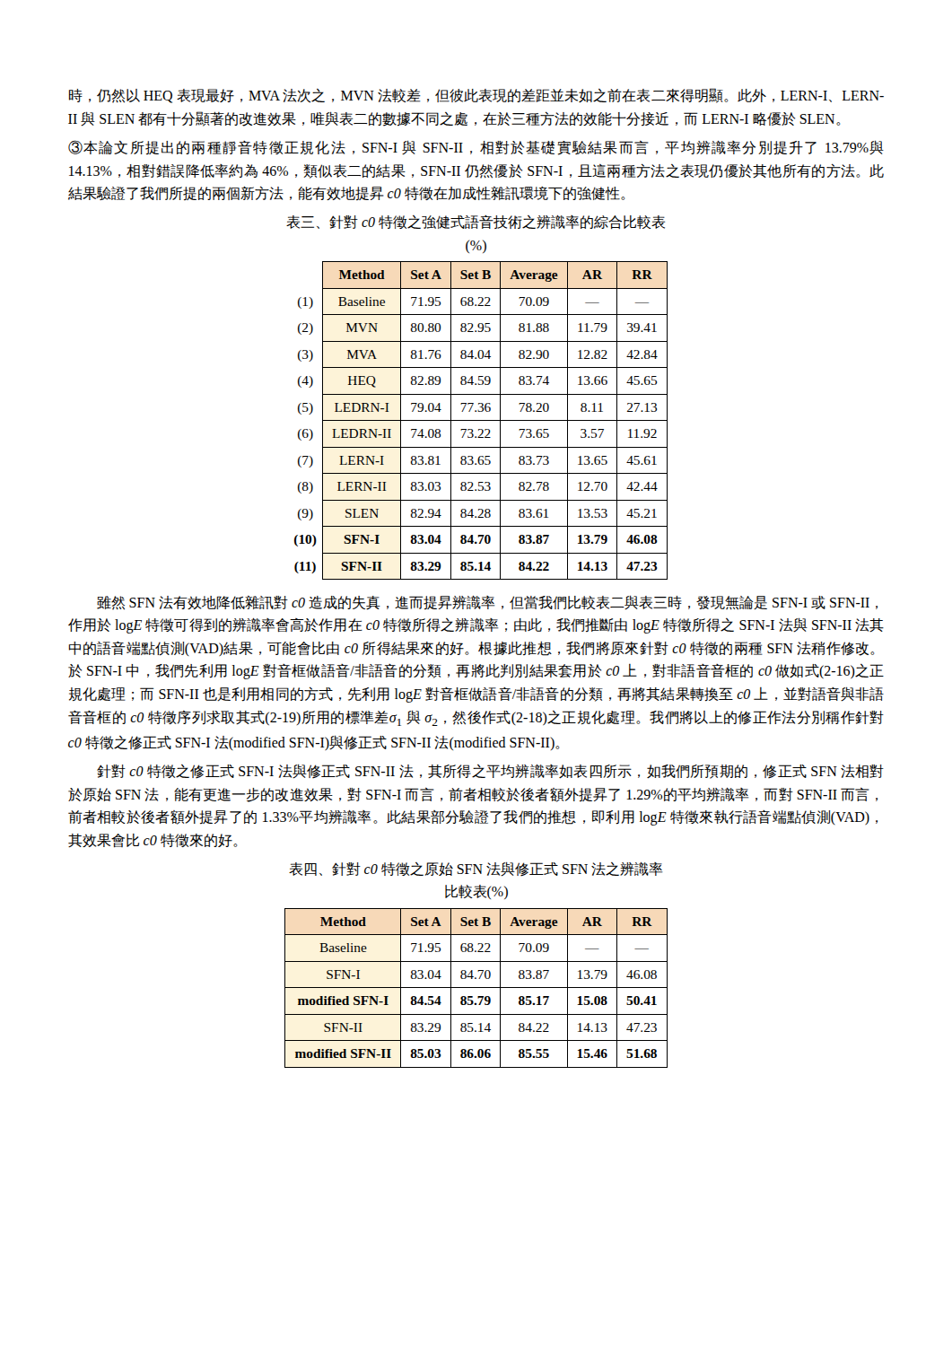時，仍然以 HEQ 表現最好，MVA 法次之，MVN 法較差，但彼此表現的差距並未如之前在表二來得明顯。此外，LERN-I、LERN-II 與 SLEN 都有十分顯著的改進效果，唯與表二的數據不同之處，在於三種方法的效能十分接近，而 LERN-I 略優於 SLEN。
③本論文所提出的兩種靜音特徵正規化法，SFN-I 與 SFN-II，相對於基礎實驗結果而言，平均辨識率分別提升了 13.79%與 14.13%，相對錯誤降低率約為 46%，類似表二的結果，SFN-II 仍然優於 SFN-I，且這兩種方法之表現仍優於其他所有的方法。此結果驗證了我們所提的兩個新方法，能有效地提昇 c0 特徵在加成性雜訊環境下的強健性。
表三、針對 c0 特徵之強健式語音技術之辨識率的綜合比較表(%)
| | Method | Set A | Set B | Average | AR | RR |
| --- | --- | --- | --- | --- | --- | --- |
| (1) | Baseline | 71.95 | 68.22 | 70.09 | — | — |
| (2) | MVN | 80.80 | 82.95 | 81.88 | 11.79 | 39.41 |
| (3) | MVA | 81.76 | 84.04 | 82.90 | 12.82 | 42.84 |
| (4) | HEQ | 82.89 | 84.59 | 83.74 | 13.66 | 45.65 |
| (5) | LEDRN-I | 79.04 | 77.36 | 78.20 | 8.11 | 27.13 |
| (6) | LEDRN-II | 74.08 | 73.22 | 73.65 | 3.57 | 11.92 |
| (7) | LERN-I | 83.81 | 83.65 | 83.73 | 13.65 | 45.61 |
| (8) | LERN-II | 83.03 | 82.53 | 82.78 | 12.70 | 42.44 |
| (9) | SLEN | 82.94 | 84.28 | 83.61 | 13.53 | 45.21 |
| (10) | SFN-I | 83.04 | 84.70 | 83.87 | 13.79 | 46.08 |
| (11) | SFN-II | 83.29 | 85.14 | 84.22 | 14.13 | 47.23 |
雖然 SFN 法有效地降低雜訊對 c0 造成的失真，進而提昇辨識率，但當我們比較表二與表三時，發現無論是 SFN-I 或 SFN-II，作用於 logE 特徵可得到的辨識率會高於作用在 c0 特徵所得之辨識率；由此，我們推斷由 logE 特徵所得之 SFN-I 法與 SFN-II 法其中的語音端點偵測(VAD)結果，可能會比由 c0 所得結果來的好。根據此推想，我們將原來針對 c0 特徵的兩種 SFN 法稍作修改。於 SFN-I 中，我們先利用 logE 對音框做語音/非語音的分類，再將此判別結果套用於 c0 上，對非語音音框的 c0 做如式(2-16)之正規化處理；而 SFN-II 也是利用相同的方式，先利用 logE 對音框做語音/非語音的分類，再將其結果轉換至 c0 上，並對語音與非語音音框的 c0 特徵序列求取其式(2-19)所用的標準差σ1 與 σ2，然後作式(2-18)之正規化處理。我們將以上的修正作法分別稱作針對 c0 特徵之修正式 SFN-I 法(modified SFN-I)與修正式 SFN-II 法(modified SFN-II)。
針對 c0 特徵之修正式 SFN-I 法與修正式 SFN-II 法，其所得之平均辨識率如表四所示，如我們所預期的，修正式 SFN 法相對於原始 SFN 法，能有更進一步的改進效果，對 SFN-I 而言，前者相較於後者額外提昇了 1.29%的平均辨識率，而對 SFN-II 而言，前者相較於後者額外提昇了的 1.33%平均辨識率。此結果部分驗證了我們的推想，即利用 logE 特徵來執行語音端點偵測(VAD)，其效果會比 c0 特徵來的好。
表四、針對 c0 特徵之原始 SFN 法與修正式 SFN 法之辨識率比較表(%)
| Method | Set A | Set B | Average | AR | RR |
| --- | --- | --- | --- | --- | --- |
| Baseline | 71.95 | 68.22 | 70.09 | — | — |
| SFN-I | 83.04 | 84.70 | 83.87 | 13.79 | 46.08 |
| modified SFN-I | 84.54 | 85.79 | 85.17 | 15.08 | 50.41 |
| SFN-II | 83.29 | 85.14 | 84.22 | 14.13 | 47.23 |
| modified SFN-II | 85.03 | 86.06 | 85.55 | 15.46 | 51.68 |